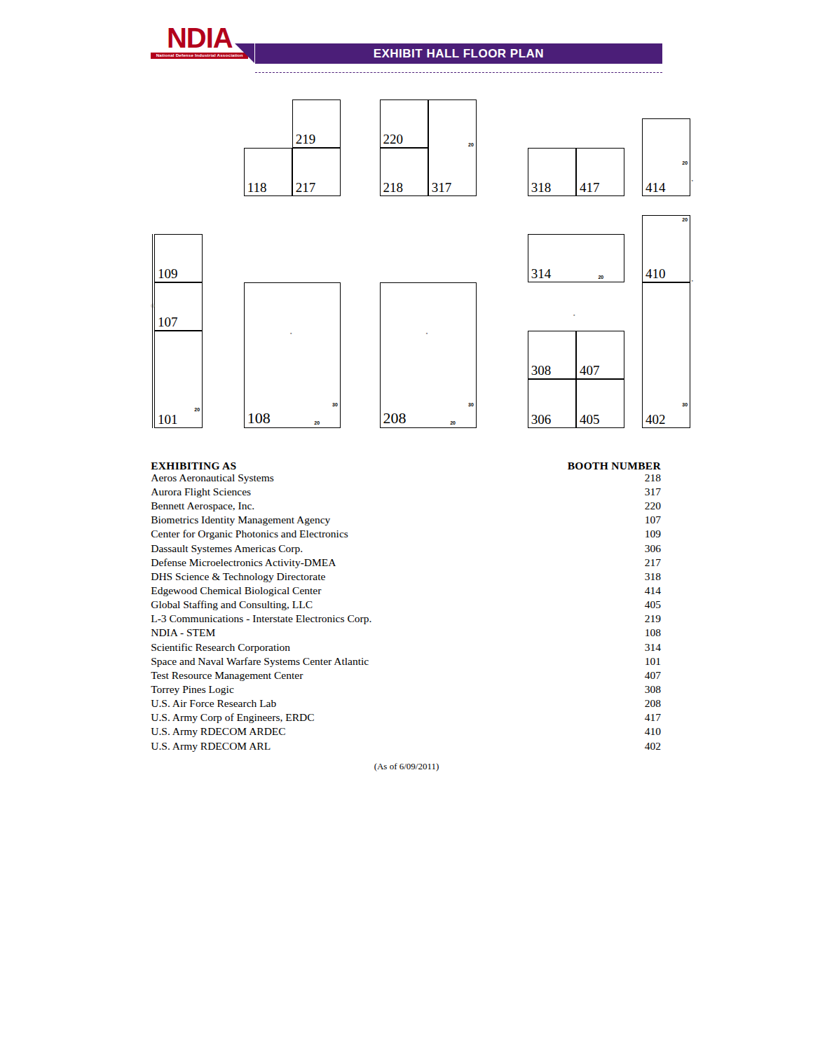NDIA
National Defense Industrial Association
EXHIBIT HALL FLOOR PLAN
219
118
217
220
218
317 20
318
417
414 20 ▪
109
107 ◎
101 20
108 30 20 ▪
208 30 20 ▪
314 20
308
407
306
405
▪
410 20
402 30 ▪
EXHIBITING AS BOOTH NUMBER
| Aeros Aeronautical Systems | 218 |
| Aurora Flight Sciences | 317 |
| Bennett Aerospace, Inc. | 220 |
| Biometrics Identity Management Agency | 107 |
| Center for Organic Photonics and Electronics | 109 |
| Dassault Systemes Americas Corp. | 306 |
| Defense Microelectronics Activity-DMEA | 217 |
| DHS Science & Technology Directorate | 318 |
| Edgewood Chemical Biological Center | 414 |
| Global Staffing and Consulting, LLC | 405 |
| L-3 Communications - Interstate Electronics Corp. | 219 |
| NDIA - STEM | 108 |
| Scientific Research Corporation | 314 |
| Space and Naval Warfare Systems Center Atlantic | 101 |
| Test Resource Management Center | 407 |
| Torrey Pines Logic | 308 |
| U.S. Air Force Research Lab | 208 |
| U.S. Army Corp of Engineers, ERDC | 417 |
| U.S. Army RDECOM ARDEC | 410 |
| U.S. Army RDECOM ARL | 402 |
(As of 6/09/2011)